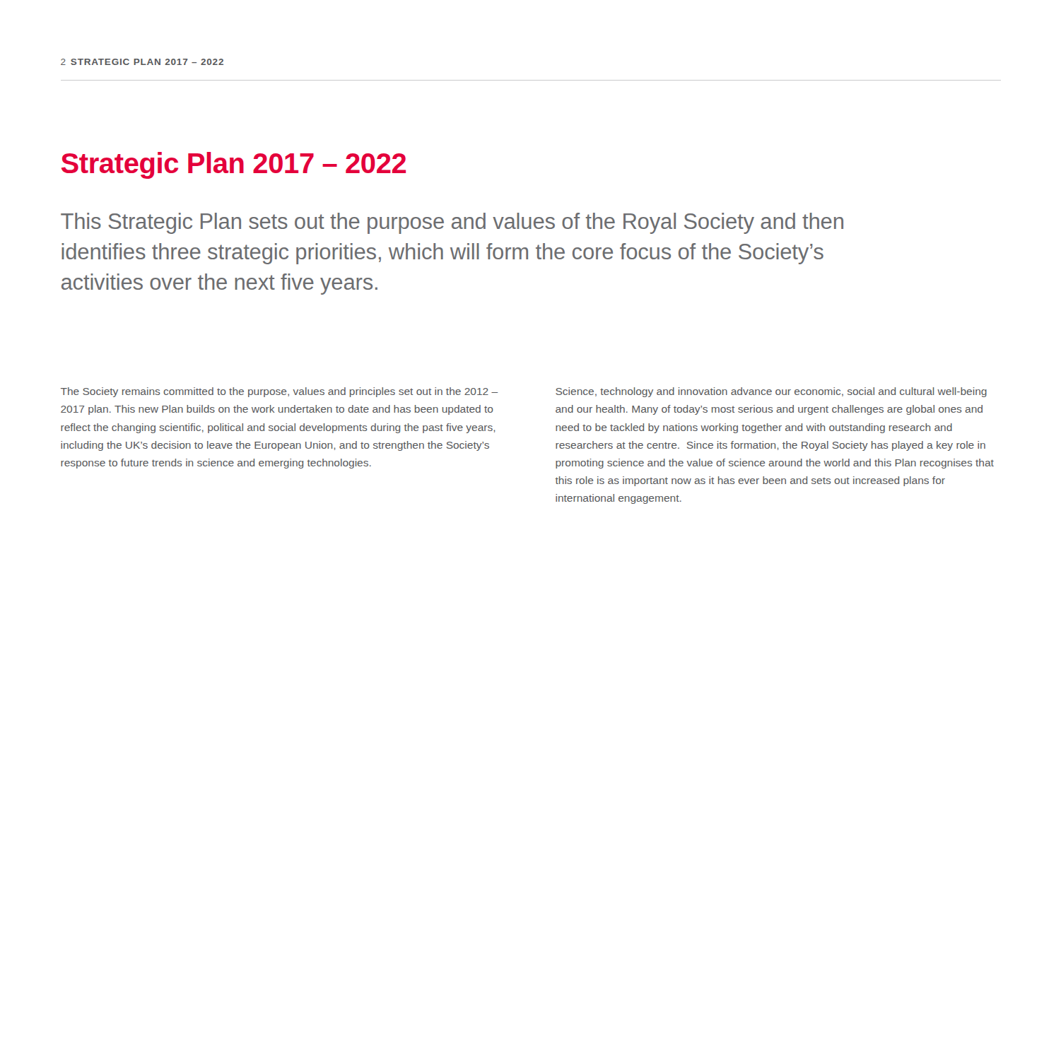2 STRATEGIC PLAN 2017 – 2022
Strategic Plan 2017 – 2022
This Strategic Plan sets out the purpose and values of the Royal Society and then identifies three strategic priorities, which will form the core focus of the Society’s activities over the next five years.
The Society remains committed to the purpose, values and principles set out in the 2012 – 2017 plan. This new Plan builds on the work undertaken to date and has been updated to reflect the changing scientific, political and social developments during the past five years, including the UK’s decision to leave the European Union, and to strengthen the Society’s response to future trends in science and emerging technologies.
Science, technology and innovation advance our economic, social and cultural well-being and our health. Many of today’s most serious and urgent challenges are global ones and need to be tackled by nations working together and with outstanding research and researchers at the centre. Since its formation, the Royal Society has played a key role in promoting science and the value of science around the world and this Plan recognises that this role is as important now as it has ever been and sets out increased plans for international engagement.